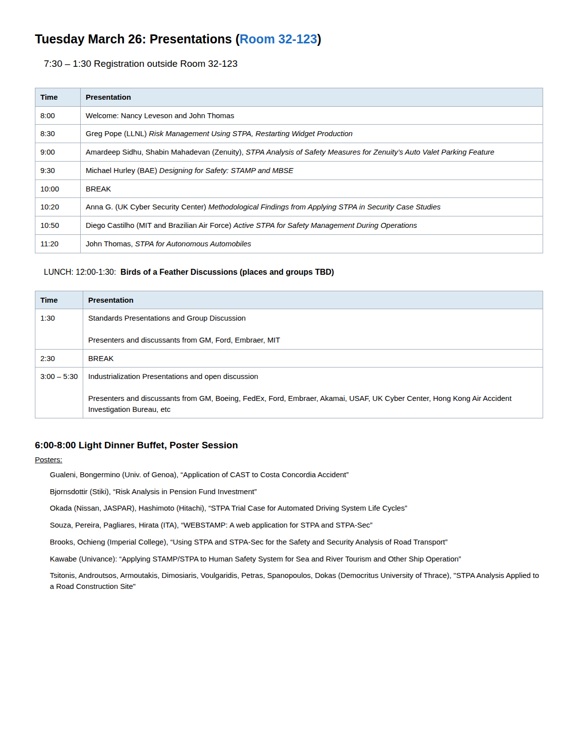Tuesday March 26: Presentations (Room 32-123)
7:30 – 1:30 Registration outside Room 32-123
| Time | Presentation |
| --- | --- |
| 8:00 | Welcome: Nancy Leveson and John Thomas |
| 8:30 | Greg Pope (LLNL) Risk Management Using STPA, Restarting Widget Production |
| 9:00 | Amardeep Sidhu, Shabin Mahadevan (Zenuity), STPA Analysis of Safety Measures for Zenuity’s Auto Valet Parking Feature |
| 9:30 | Michael Hurley (BAE) Designing for Safety: STAMP and MBSE |
| 10:00 | BREAK |
| 10:20 | Anna G. (UK Cyber Security Center) Methodological Findings from Applying STPA in Security Case Studies |
| 10:50 | Diego Castilho (MIT and Brazilian Air Force) Active STPA for Safety Management During Operations |
| 11:20 | John Thomas, STPA for Autonomous Automobiles |
LUNCH: 12:00-1:30: Birds of a Feather Discussions (places and groups TBD)
| Time | Presentation |
| --- | --- |
| 1:30 | Standards Presentations and Group Discussion Presenters and discussants from GM, Ford, Embraer, MIT |
| 2:30 | BREAK |
| 3:00 – 5:30 | Industrialization Presentations and open discussion Presenters and discussants from GM, Boeing, FedEx, Ford, Embraer, Akamai, USAF, UK Cyber Center, Hong Kong Air Accident Investigation Bureau, etc |
6:00-8:00 Light Dinner Buffet, Poster Session
Posters:
Gualeni, Bongermino (Univ. of Genoa), “Application of CAST to Costa Concordia Accident”
Bjornsdottir (Stiki), “Risk Analysis in Pension Fund Investment”
Okada (Nissan, JASPAR), Hashimoto (Hitachi), “STPA Trial Case for Automated Driving System Life Cycles”
Souza, Pereira, Pagliares, Hirata (ITA), “WEBSTAMP: A web application for STPA and STPA-Sec”
Brooks, Ochieng (Imperial College), “Using STPA and STPA-Sec for the Safety and Security Analysis of Road Transport”
Kawabe (Univance): “Applying STAMP/STPA to Human Safety System for Sea and River Tourism and Other Ship Operation”
Tsitonis, Androutsos, Armoutakis, Dimosiaris, Voulgaridis, Petras, Spanopoulos, Dokas (Democritus University of Thrace), "STPA Analysis Applied to a Road Construction Site"